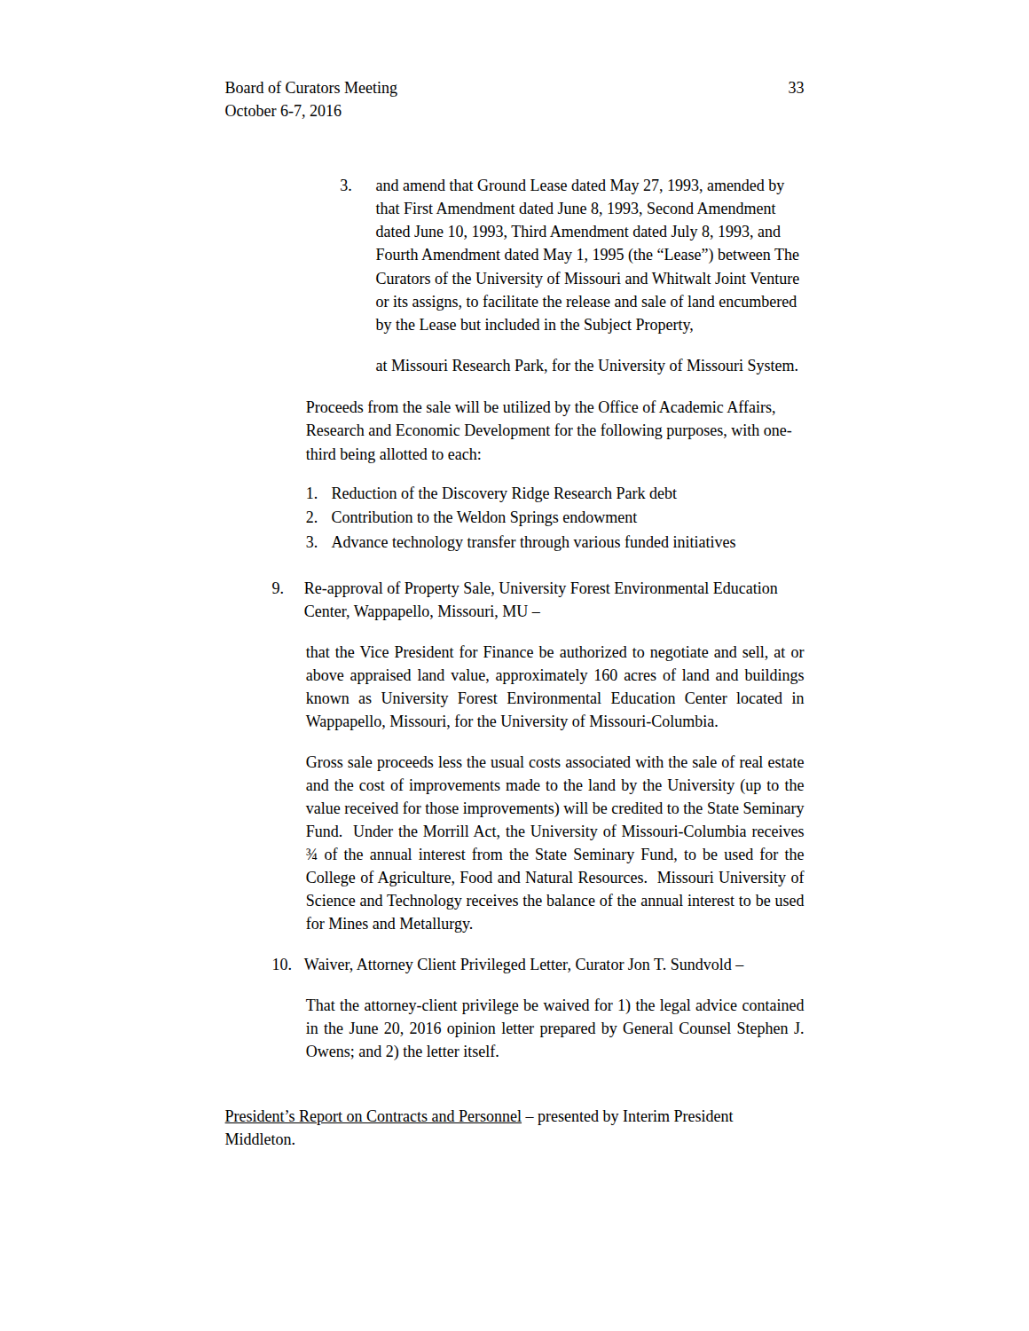Board of Curators Meeting October 6-7, 2016
33
3.
and amend that Ground Lease dated May 27, 1993, amended by that First Amendment dated June 8, 1993, Second Amendment dated June 10, 1993, Third Amendment dated July 8, 1993, and Fourth Amendment dated May 1, 1995 (the “Lease”) between The Curators of the University of Missouri and Whitwalt Joint Venture or its assigns, to facilitate the release and sale of land encumbered by the Lease but included in the Subject Property,
at Missouri Research Park, for the University of Missouri System.
Proceeds from the sale will be utilized by the Office of Academic Affairs, Research and Economic Development for the following purposes, with one-third being allotted to each:
1. Reduction of the Discovery Ridge Research Park debt
2. Contribution to the Weldon Springs endowment
3. Advance technology transfer through various funded initiatives
9.
Re-approval of Property Sale, University Forest Environmental Education Center, Wappapello, Missouri, MU –
that the Vice President for Finance be authorized to negotiate and sell, at or above appraised land value, approximately 160 acres of land and buildings known as University Forest Environmental Education Center located in Wappapello, Missouri, for the University of Missouri-Columbia.
Gross sale proceeds less the usual costs associated with the sale of real estate and the cost of improvements made to the land by the University (up to the value received for those improvements) will be credited to the State Seminary Fund. Under the Morrill Act, the University of Missouri-Columbia receives ¾ of the annual interest from the State Seminary Fund, to be used for the College of Agriculture, Food and Natural Resources. Missouri University of Science and Technology receives the balance of the annual interest to be used for Mines and Metallurgy.
10.
Waiver, Attorney Client Privileged Letter, Curator Jon T. Sundvold –
That the attorney-client privilege be waived for 1) the legal advice contained in the June 20, 2016 opinion letter prepared by General Counsel Stephen J. Owens; and 2) the letter itself.
President’s Report on Contracts and Personnel – presented by Interim President Middleton.